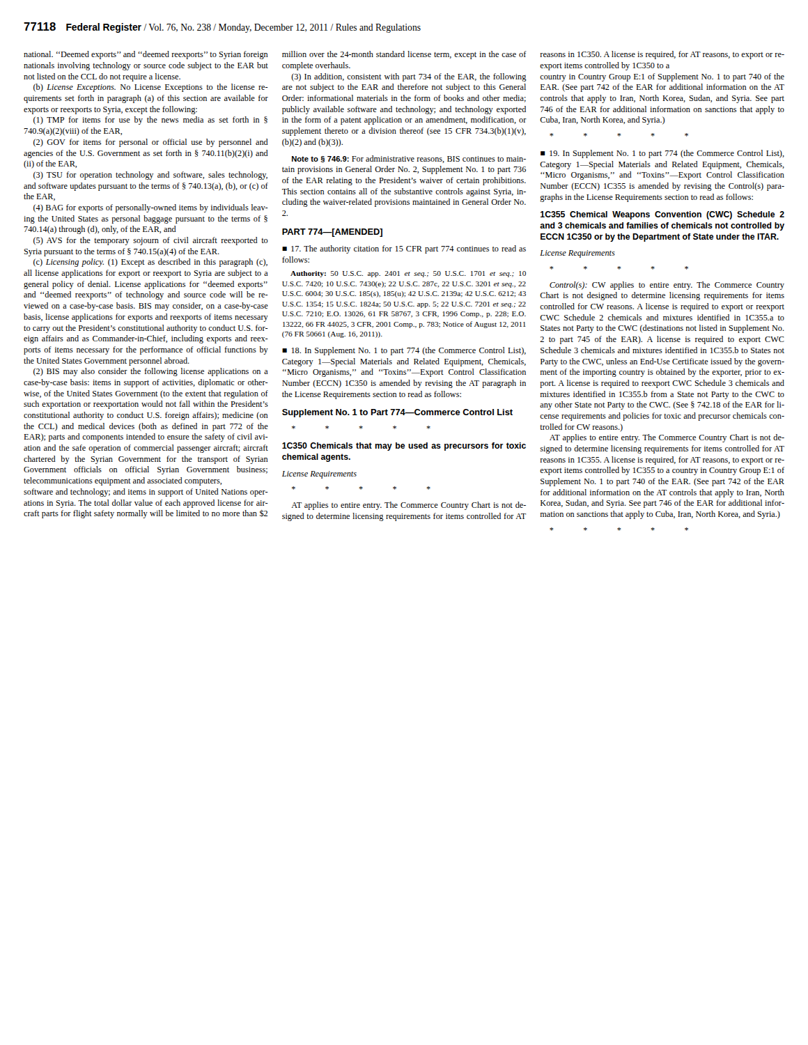77118 Federal Register / Vol. 76, No. 238 / Monday, December 12, 2011 / Rules and Regulations
national. ‘‘Deemed exports’’ and ‘‘deemed reexports’’ to Syrian foreign nationals involving technology or source code subject to the EAR but not listed on the CCL do not require a license.
(b) License Exceptions. No License Exceptions to the license requirements set forth in paragraph (a) of this section are available for exports or reexports to Syria, except the following:
(1) TMP for items for use by the news media as set forth in § 740.9(a)(2)(viii) of the EAR,
(2) GOV for items for personal or official use by personnel and agencies of the U.S. Government as set forth in § 740.11(b)(2)(i) and (ii) of the EAR,
(3) TSU for operation technology and software, sales technology, and software updates pursuant to the terms of § 740.13(a), (b), or (c) of the EAR,
(4) BAG for exports of personally-owned items by individuals leaving the United States as personal baggage pursuant to the terms of § 740.14(a) through (d), only, of the EAR, and
(5) AVS for the temporary sojourn of civil aircraft reexported to Syria pursuant to the terms of § 740.15(a)(4) of the EAR.
(c) Licensing policy. (1) Except as described in this paragraph (c), all license applications for export or reexport to Syria are subject to a general policy of denial. License applications for ‘‘deemed exports’’ and ‘‘deemed reexports’’ of technology and source code will be reviewed on a case-by-case basis. BIS may consider, on a case-by-case basis, license applications for exports and reexports of items necessary to carry out the President’s constitutional authority to conduct U.S. foreign affairs and as Commander-in-Chief, including exports and reexports of items necessary for the performance of official functions by the United States Government personnel abroad.
(2) BIS may also consider the following license applications on a case-by-case basis: items in support of activities, diplomatic or otherwise, of the United States Government (to the extent that regulation of such exportation or reexportation would not fall within the President’s constitutional authority to conduct U.S. foreign affairs); medicine (on the CCL) and medical devices (both as defined in part 772 of the EAR); parts and components intended to ensure the safety of civil aviation and the safe operation of commercial passenger aircraft; aircraft chartered by the Syrian Government for the transport of Syrian Government officials on official Syrian Government business; telecommunications equipment and associated computers,
software and technology; and items in support of United Nations operations in Syria. The total dollar value of each approved license for aircraft parts for flight safety normally will be limited to no more than $2 million over the 24-month standard license term, except in the case of complete overhauls.
(3) In addition, consistent with part 734 of the EAR, the following are not subject to the EAR and therefore not subject to this General Order: informational materials in the form of books and other media; publicly available software and technology; and technology exported in the form of a patent application or an amendment, modification, or supplement thereto or a division thereof (see 15 CFR 734.3(b)(1)(v), (b)(2) and (b)(3)).
Note to § 746.9: For administrative reasons, BIS continues to maintain provisions in General Order No. 2, Supplement No. 1 to part 736 of the EAR relating to the President’s waiver of certain prohibitions. This section contains all of the substantive controls against Syria, including the waiver-related provisions maintained in General Order No. 2.
PART 774—[AMENDED]
■ 17. The authority citation for 15 CFR part 774 continues to read as follows:
Authority: 50 U.S.C. app. 2401 et seq.; 50 U.S.C. 1701 et seq.; 10 U.S.C. 7420; 10 U.S.C. 7430(e); 22 U.S.C. 287c, 22 U.S.C. 3201 et seq., 22 U.S.C. 6004; 30 U.S.C. 185(s), 185(u); 42 U.S.C. 2139a; 42 U.S.C. 6212; 43 U.S.C. 1354; 15 U.S.C. 1824a; 50 U.S.C. app. 5; 22 U.S.C. 7201 et seq.; 22 U.S.C. 7210; E.O. 13026, 61 FR 58767, 3 CFR, 1996 Comp., p. 228; E.O. 13222, 66 FR 44025, 3 CFR, 2001 Comp., p. 783; Notice of August 12, 2011 (76 FR 50661 (Aug. 16, 2011)).
■ 18. In Supplement No. 1 to part 774 (the Commerce Control List), Category 1—Special Materials and Related Equipment, Chemicals, ‘‘Micro Organisms,’’ and ‘‘Toxins’’—Export Control Classification Number (ECCN) 1C350 is amended by revising the AT paragraph in the License Requirements section to read as follows:
Supplement No. 1 to Part 774—Commerce Control List
* * * * *
1C350 Chemicals that may be used as precursors for toxic chemical agents.
License Requirements
* * * * *
AT applies to entire entry. The Commerce Country Chart is not designed to determine licensing requirements for items controlled for AT reasons in 1C350. A license is required, for AT reasons, to export or reexport items controlled by 1C350 to a
country in Country Group E:1 of Supplement No. 1 to part 740 of the EAR. (See part 742 of the EAR for additional information on the AT controls that apply to Iran, North Korea, Sudan, and Syria. See part 746 of the EAR for additional information on sanctions that apply to Cuba, Iran, North Korea, and Syria.)
* * * * *
■ 19. In Supplement No. 1 to part 774 (the Commerce Control List), Category 1—Special Materials and Related Equipment, Chemicals, ‘‘Micro Organisms,’’ and ‘‘Toxins’’—Export Control Classification Number (ECCN) 1C355 is amended by revising the Control(s) paragraphs in the License Requirements section to read as follows:
1C355 Chemical Weapons Convention (CWC) Schedule 2 and 3 chemicals and families of chemicals not controlled by ECCN 1C350 or by the Department of State under the ITAR.
License Requirements
* * * * *
Control(s): CW applies to entire entry. The Commerce Country Chart is not designed to determine licensing requirements for items controlled for CW reasons. A license is required to export or reexport CWC Schedule 2 chemicals and mixtures identified in 1C355.a to States not Party to the CWC (destinations not listed in Supplement No. 2 to part 745 of the EAR). A license is required to export CWC Schedule 3 chemicals and mixtures identified in 1C355.b to States not Party to the CWC, unless an End-Use Certificate issued by the government of the importing country is obtained by the exporter, prior to export. A license is required to reexport CWC Schedule 3 chemicals and mixtures identified in 1C355.b from a State not Party to the CWC to any other State not Party to the CWC. (See § 742.18 of the EAR for license requirements and policies for toxic and precursor chemicals controlled for CW reasons.)
AT applies to entire entry. The Commerce Country Chart is not designed to determine licensing requirements for items controlled for AT reasons in 1C355. A license is required, for AT reasons, to export or reexport items controlled by 1C355 to a country in Country Group E:1 of Supplement No. 1 to part 740 of the EAR. (See part 742 of the EAR for additional information on the AT controls that apply to Iran, North Korea, Sudan, and Syria. See part 746 of the EAR for additional information on sanctions that apply to Cuba, Iran, North Korea, and Syria.)
* * * * *